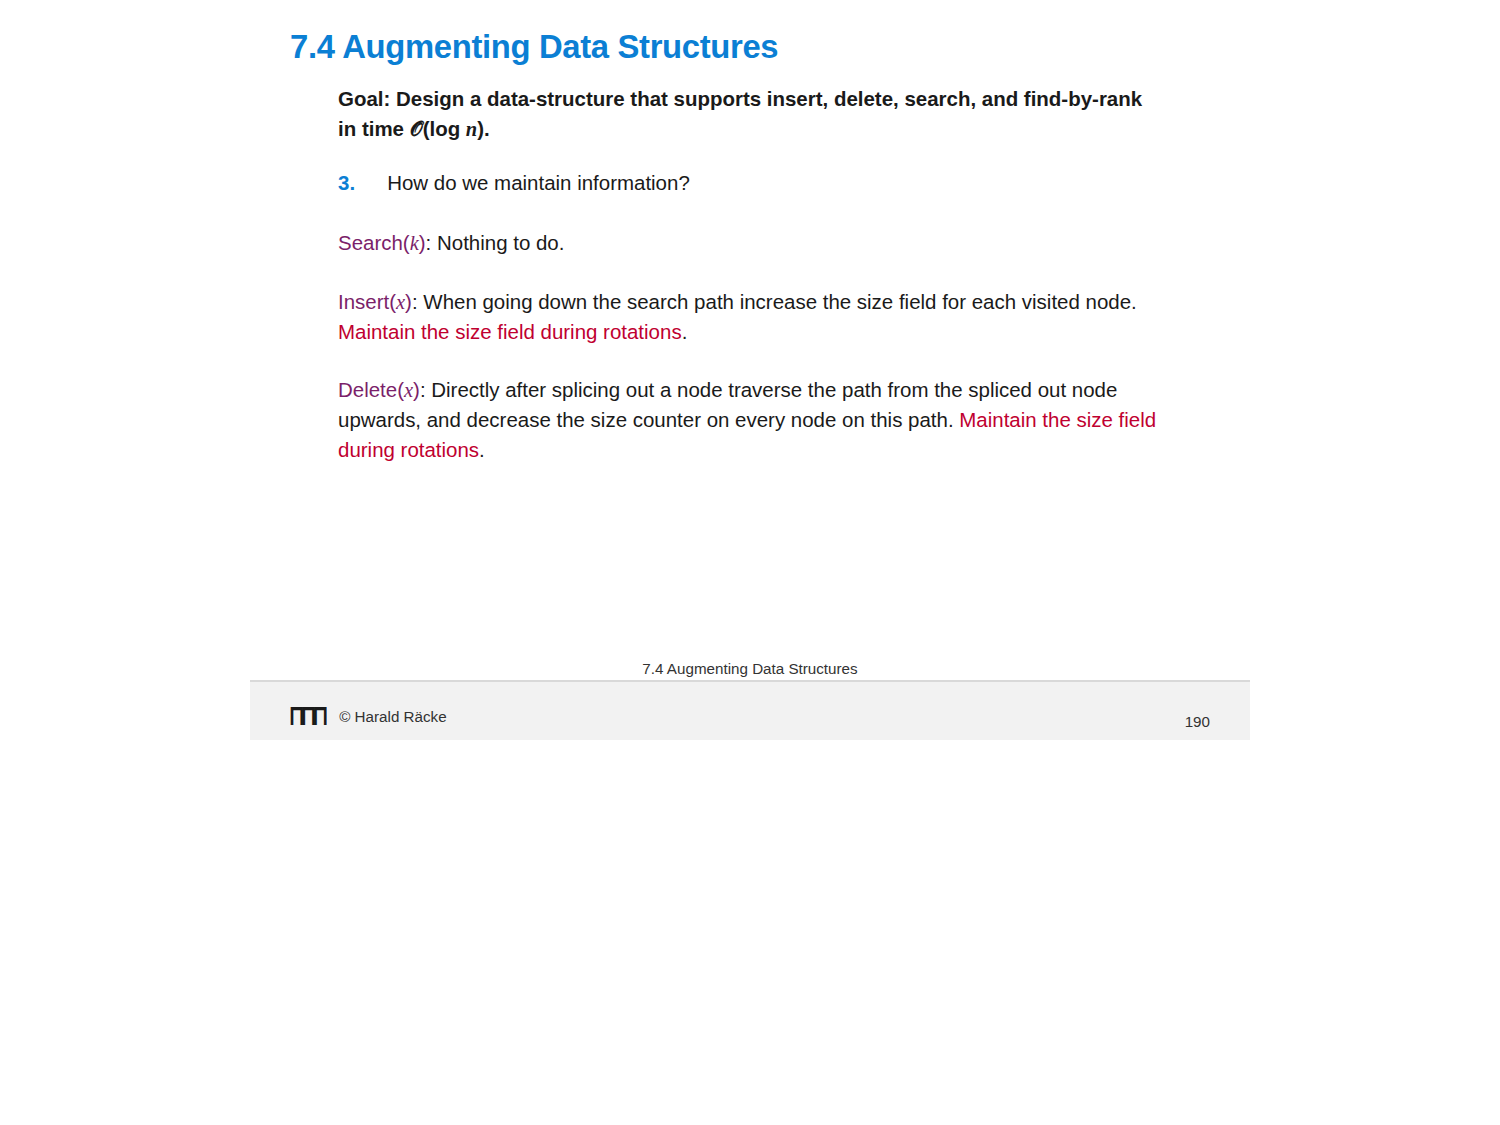7.4 Augmenting Data Structures
Goal: Design a data-structure that supports insert, delete, search, and find-by-rank in time 𝒪(log n).
3. How do we maintain information?
Search(k): Nothing to do.
Insert(x): When going down the search path increase the size field for each visited node. Maintain the size field during rotations.
Delete(x): Directly after splicing out a node traverse the path from the spliced out node upwards, and decrease the size counter on every node on this path. Maintain the size field during rotations.
7.4 Augmenting Data Structures
⊓⊓⊓© Harald Räcke
190